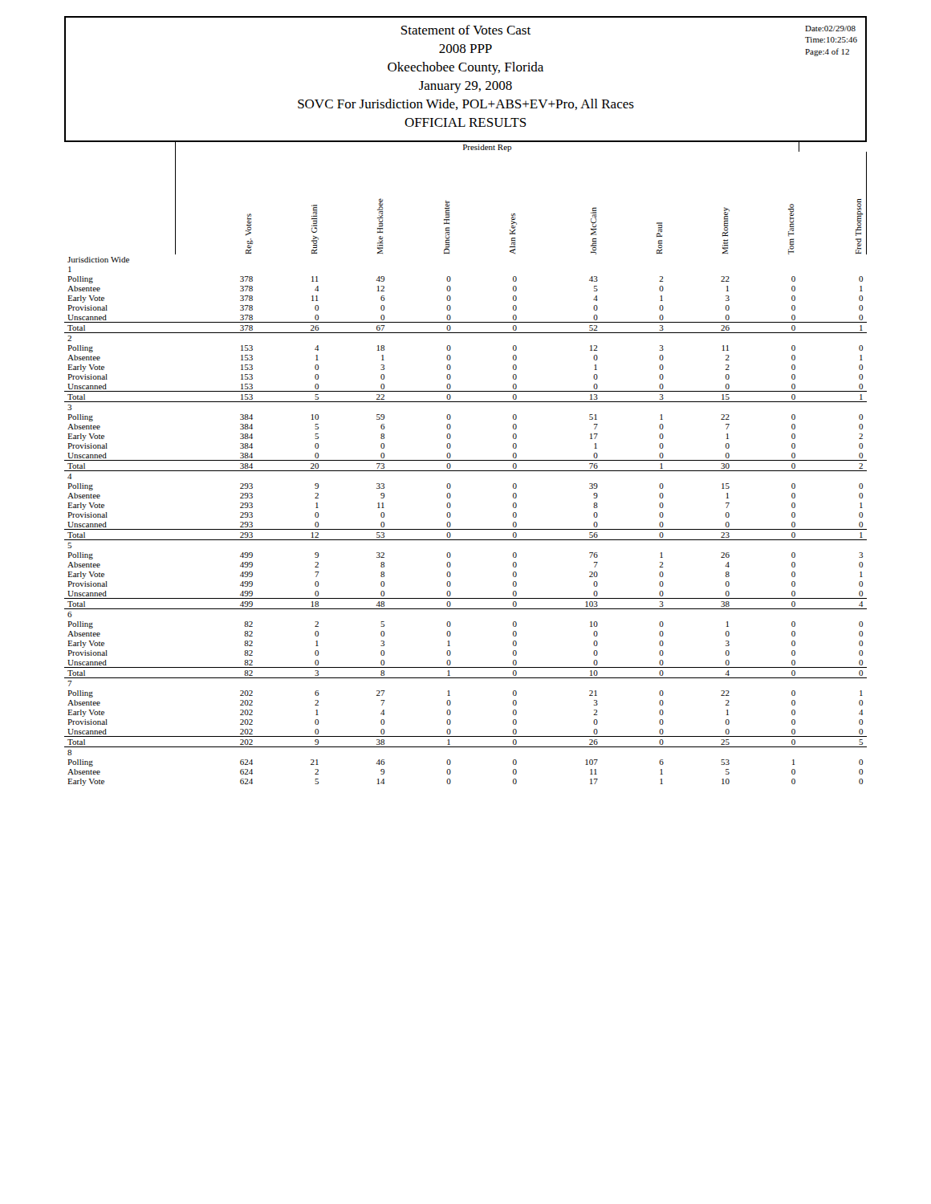Date:02/29/08
Time:10:25:46
Page:4 of 12
Statement of Votes Cast
2008 PPP
Okeechobee County, Florida
January 29, 2008
SOVC For Jurisdiction Wide, POL+ABS+EV+Pro, All Races
OFFICIAL RESULTS
| | President Rep |
| | Reg. Voters | Rudy Giuliani | Mike Huckabee | Duncan Hunter | Alan Keyes | John McCain | Ron Paul | Mitt Romney | Tom Tancredo | Fred Thompson |
| Jurisdiction Wide |
| 1 | |
| Polling | 378 | 11 | 49 | 0 | 0 | 43 | 2 | 22 | 0 | 0 |
| Absentee | 378 | 4 | 12 | 0 | 0 | 5 | 0 | 1 | 0 | 1 |
| Early Vote | 378 | 11 | 6 | 0 | 0 | 4 | 1 | 3 | 0 | 0 |
| Provisional | 378 | 0 | 0 | 0 | 0 | 0 | 0 | 0 | 0 | 0 |
| Unscanned | 378 | 0 | 0 | 0 | 0 | 0 | 0 | 0 | 0 | 0 |
| Total | 378 | 26 | 67 | 0 | 0 | 52 | 3 | 26 | 0 | 1 |
| 2 | |
| Polling | 153 | 4 | 18 | 0 | 0 | 12 | 3 | 11 | 0 | 0 |
| Absentee | 153 | 1 | 1 | 0 | 0 | 0 | 0 | 2 | 0 | 1 |
| Early Vote | 153 | 0 | 3 | 0 | 0 | 1 | 0 | 2 | 0 | 0 |
| Provisional | 153 | 0 | 0 | 0 | 0 | 0 | 0 | 0 | 0 | 0 |
| Unscanned | 153 | 0 | 0 | 0 | 0 | 0 | 0 | 0 | 0 | 0 |
| Total | 153 | 5 | 22 | 0 | 0 | 13 | 3 | 15 | 0 | 1 |
| 3 | |
| Polling | 384 | 10 | 59 | 0 | 0 | 51 | 1 | 22 | 0 | 0 |
| Absentee | 384 | 5 | 6 | 0 | 0 | 7 | 0 | 7 | 0 | 0 |
| Early Vote | 384 | 5 | 8 | 0 | 0 | 17 | 0 | 1 | 0 | 2 |
| Provisional | 384 | 0 | 0 | 0 | 0 | 1 | 0 | 0 | 0 | 0 |
| Unscanned | 384 | 0 | 0 | 0 | 0 | 0 | 0 | 0 | 0 | 0 |
| Total | 384 | 20 | 73 | 0 | 0 | 76 | 1 | 30 | 0 | 2 |
| 4 | |
| Polling | 293 | 9 | 33 | 0 | 0 | 39 | 0 | 15 | 0 | 0 |
| Absentee | 293 | 2 | 9 | 0 | 0 | 9 | 0 | 1 | 0 | 0 |
| Early Vote | 293 | 1 | 11 | 0 | 0 | 8 | 0 | 7 | 0 | 1 |
| Provisional | 293 | 0 | 0 | 0 | 0 | 0 | 0 | 0 | 0 | 0 |
| Unscanned | 293 | 0 | 0 | 0 | 0 | 0 | 0 | 0 | 0 | 0 |
| Total | 293 | 12 | 53 | 0 | 0 | 56 | 0 | 23 | 0 | 1 |
| 5 | |
| Polling | 499 | 9 | 32 | 0 | 0 | 76 | 1 | 26 | 0 | 3 |
| Absentee | 499 | 2 | 8 | 0 | 0 | 7 | 2 | 4 | 0 | 0 |
| Early Vote | 499 | 7 | 8 | 0 | 0 | 20 | 0 | 8 | 0 | 1 |
| Provisional | 499 | 0 | 0 | 0 | 0 | 0 | 0 | 0 | 0 | 0 |
| Unscanned | 499 | 0 | 0 | 0 | 0 | 0 | 0 | 0 | 0 | 0 |
| Total | 499 | 18 | 48 | 0 | 0 | 103 | 3 | 38 | 0 | 4 |
| 6 | |
| Polling | 82 | 2 | 5 | 0 | 0 | 10 | 0 | 1 | 0 | 0 |
| Absentee | 82 | 0 | 0 | 0 | 0 | 0 | 0 | 0 | 0 | 0 |
| Early Vote | 82 | 1 | 3 | 1 | 0 | 0 | 0 | 3 | 0 | 0 |
| Provisional | 82 | 0 | 0 | 0 | 0 | 0 | 0 | 0 | 0 | 0 |
| Unscanned | 82 | 0 | 0 | 0 | 0 | 0 | 0 | 0 | 0 | 0 |
| Total | 82 | 3 | 8 | 1 | 0 | 10 | 0 | 4 | 0 | 0 |
| 7 | |
| Polling | 202 | 6 | 27 | 1 | 0 | 21 | 0 | 22 | 0 | 1 |
| Absentee | 202 | 2 | 7 | 0 | 0 | 3 | 0 | 2 | 0 | 0 |
| Early Vote | 202 | 1 | 4 | 0 | 0 | 2 | 0 | 1 | 0 | 4 |
| Provisional | 202 | 0 | 0 | 0 | 0 | 0 | 0 | 0 | 0 | 0 |
| Unscanned | 202 | 0 | 0 | 0 | 0 | 0 | 0 | 0 | 0 | 0 |
| Total | 202 | 9 | 38 | 1 | 0 | 26 | 0 | 25 | 0 | 5 |
| 8 | |
| Polling | 624 | 21 | 46 | 0 | 0 | 107 | 6 | 53 | 1 | 0 |
| Absentee | 624 | 2 | 9 | 0 | 0 | 11 | 1 | 5 | 0 | 0 |
| Early Vote | 624 | 5 | 14 | 0 | 0 | 17 | 1 | 10 | 0 | 0 |